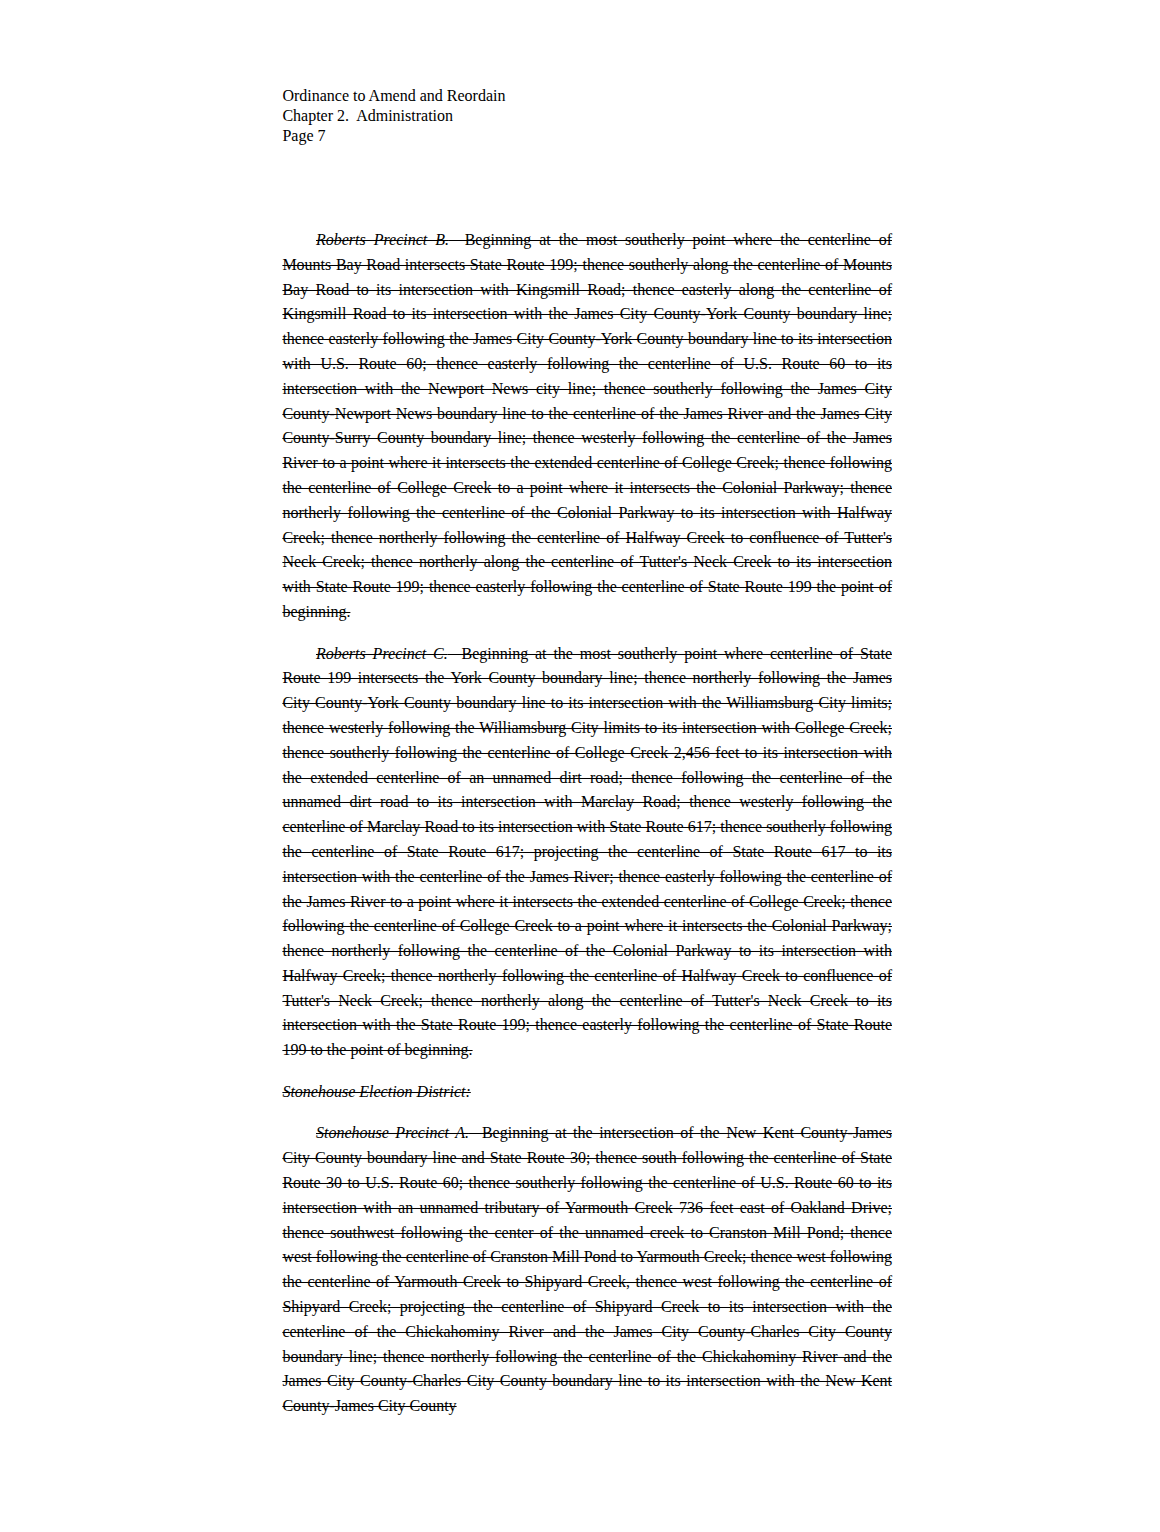Ordinance to Amend and Reordain
Chapter 2. Administration
Page 7
Roberts Precinct B. Beginning at the most southerly point where the centerline of Mounts Bay Road intersects State Route 199; thence southerly along the centerline of Mounts Bay Road to its intersection with Kingsmill Road; thence easterly along the centerline of Kingsmill Road to its intersection with the James City County-York County boundary line; thence easterly following the James City County-York County boundary line to its intersection with U.S. Route 60; thence easterly following the centerline of U.S. Route 60 to its intersection with the Newport News city line; thence southerly following the James City County-Newport News boundary line to the centerline of the James River and the James City County-Surry County boundary line; thence westerly following the centerline of the James River to a point where it intersects the extended centerline of College Creek; thence following the centerline of College Creek to a point where it intersects the Colonial Parkway; thence northerly following the centerline of the Colonial Parkway to its intersection with Halfway Creek; thence northerly following the centerline of Halfway Creek to confluence of Tutter's Neck Creek; thence northerly along the centerline of Tutter's Neck Creek to its intersection with State Route 199; thence easterly following the centerline of State Route 199 the point of beginning.
Roberts Precinct C. Beginning at the most southerly point where centerline of State Route 199 intersects the York County boundary line; thence northerly following the James City County-York County boundary line to its intersection with the Williamsburg City limits; thence westerly following the Williamsburg City limits to its intersection with College Creek; thence southerly following the centerline of College Creek 2,456 feet to its intersection with the extended centerline of an unnamed dirt road; thence following the centerline of the unnamed dirt road to its intersection with Marclay Road; thence westerly following the centerline of Marclay Road to its intersection with State Route 617; thence southerly following the centerline of State Route 617; projecting the centerline of State Route 617 to its intersection with the centerline of the James River; thence easterly following the centerline of the James River to a point where it intersects the extended centerline of College Creek; thence following the centerline of College Creek to a point where it intersects the Colonial Parkway; thence northerly following the centerline of the Colonial Parkway to its intersection with Halfway Creek; thence northerly following the centerline of Halfway Creek to confluence of Tutter's Neck Creek; thence northerly along the centerline of Tutter's Neck Creek to its intersection with the State Route 199; thence easterly following the centerline of State Route 199 to the point of beginning.
Stonehouse Election District:
Stonehouse Precinct A. Beginning at the intersection of the New Kent County-James City County boundary line and State Route 30; thence south following the centerline of State Route 30 to U.S. Route 60; thence southerly following the centerline of U.S. Route 60 to its intersection with an unnamed tributary of Yarmouth Creek 736 feet east of Oakland Drive; thence southwest following the center of the unnamed creek to Cranston Mill Pond; thence west following the centerline of Cranston Mill Pond to Yarmouth Creek; thence west following the centerline of Yarmouth Creek to Shipyard Creek, thence west following the centerline of Shipyard Creek; projecting the centerline of Shipyard Creek to its intersection with the centerline of the Chickahominy River and the James City County-Charles City County boundary line; thence northerly following the centerline of the Chickahominy River and the James City County-Charles City County boundary line to its intersection with the New Kent County-James City County